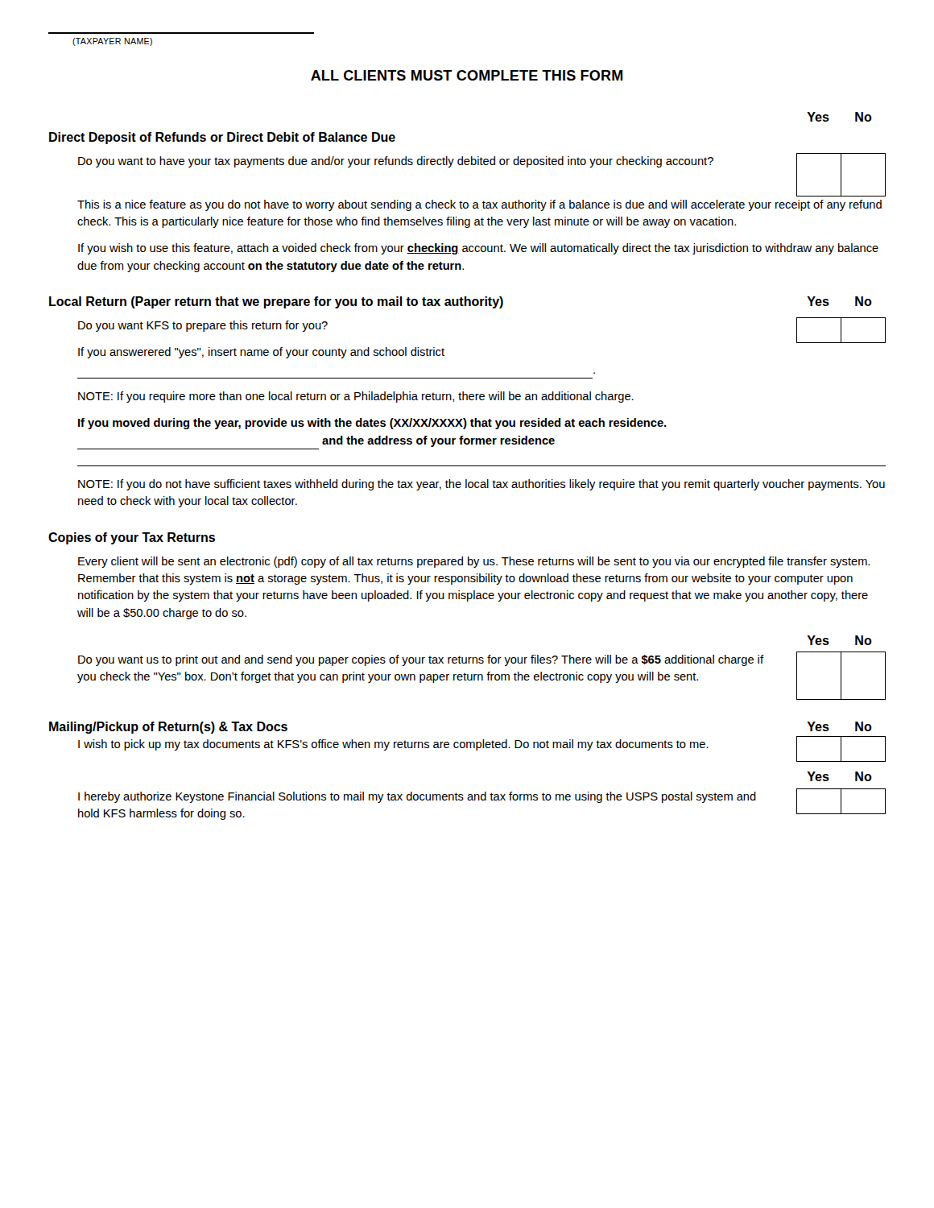(TAXPAYER NAME)
ALL CLIENTS MUST COMPLETE THIS FORM
Yes No
Direct Deposit of Refunds or Direct Debit of Balance Due
Do you want to have your tax payments due and/or your refunds directly debited or deposited into your checking account?
This is a nice feature as you do not have to worry about sending a check to a tax authority if a balance is due and will accelerate your receipt of any refund check. This is a particularly nice feature for those who find themselves filing at the very last minute or will be away on vacation.
If you wish to use this feature, attach a voided check from your checking account. We will automatically direct the tax jurisdiction to withdraw any balance due from your checking account on the statutory due date of the return.
Local Return (Paper return that we prepare for you to mail to tax authority)
Yes No
Do you want KFS to prepare this return for you?
If you answerered "yes", insert name of your county and school district
.
NOTE: If you require more than one local return or a Philadelphia return, there will be an additional charge.
If you moved during the year, provide us with the dates (XX/XX/XXXX) that you resided at each residence. and the address of your former residence
NOTE: If you do not have sufficient taxes withheld during the tax year, the local tax authorities likely require that you remit quarterly voucher payments. You need to check with your local tax collector.
Copies of your Tax Returns
Every client will be sent an electronic (pdf) copy of all tax returns prepared by us. These returns will be sent to you via our encrypted file transfer system. Remember that this system is not a storage system. Thus, it is your responsibility to download these returns from our website to your computer upon notification by the system that your returns have been uploaded. If you misplace your electronic copy and request that we make you another copy, there will be a $50.00 charge to do so.
Yes No
Do you want us to print out and and send you paper copies of your tax returns for your files? There will be a $65 additional charge if you check the "Yes" box. Don’t forget that you can print your own paper return from the electronic copy you will be sent.
Mailing/Pickup of Return(s) & Tax Docs
Yes No
I wish to pick up my tax documents at KFS's office when my returns are completed. Do not mail my tax documents to me.
Yes No
I hereby authorize Keystone Financial Solutions to mail my tax documents and tax forms to me using the USPS postal system and hold KFS harmless for doing so.